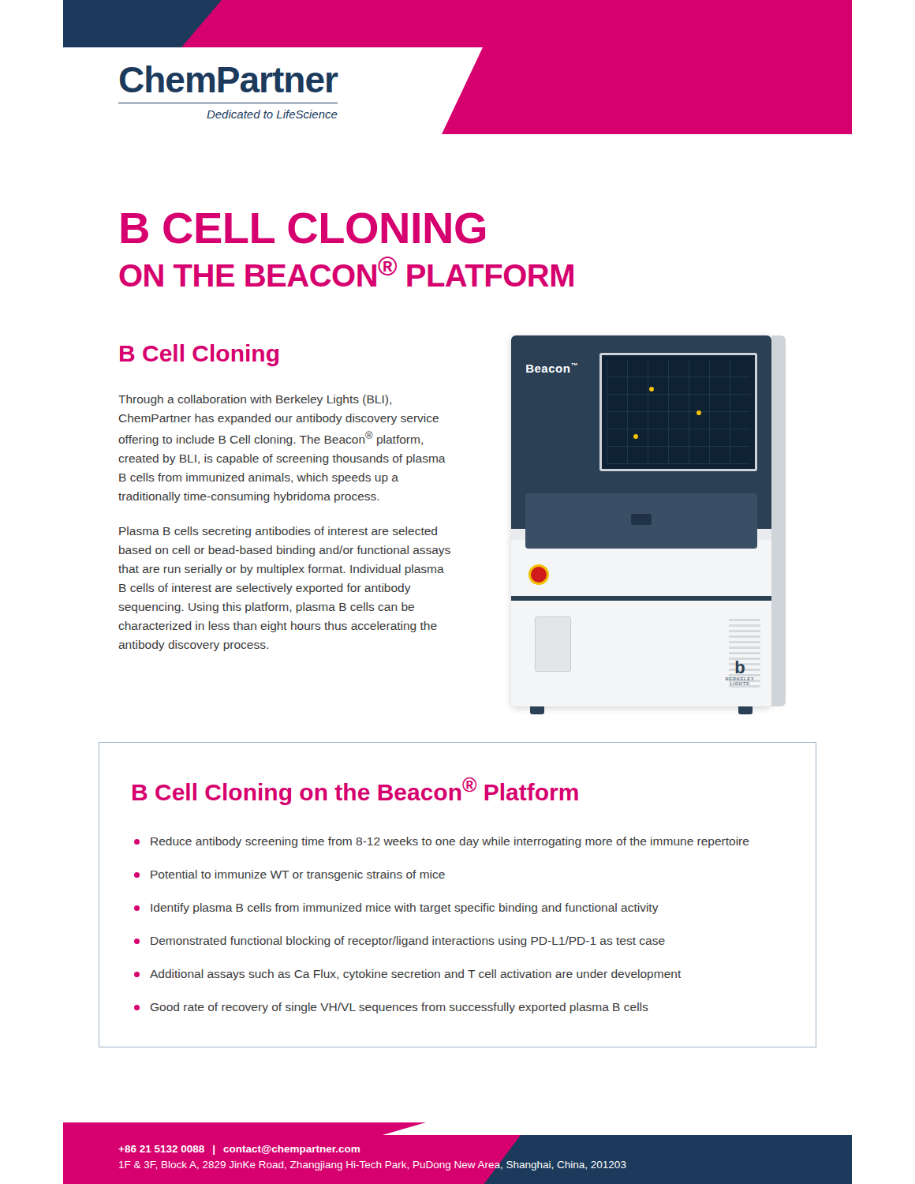ChemPartner
Dedicated to LifeScience
B CELL CLONING ON THE BEACON® PLATFORM
B Cell Cloning
Through a collaboration with Berkeley Lights (BLI), ChemPartner has expanded our antibody discovery service offering to include B Cell cloning. The Beacon® platform, created by BLI, is capable of screening thousands of plasma B cells from immunized animals, which speeds up a traditionally time-consuming hybridoma process.
Plasma B cells secreting antibodies of interest are selected based on cell or bead-based binding and/or functional assays that are run serially or by multiplex format. Individual plasma B cells of interest are selectively exported for antibody sequencing. Using this platform, plasma B cells can be characterized in less than eight hours thus accelerating the antibody discovery process.
Beacon™
bBERKELEY
LIGHTS
B Cell Cloning on the Beacon® Platform
Reduce antibody screening time from 8-12 weeks to one day while interrogating more of the immune repertoire
Potential to immunize WT or transgenic strains of mice
Identify plasma B cells from immunized mice with target specific binding and functional activity
Demonstrated functional blocking of receptor/ligand interactions using PD-L1/PD-1 as test case
Additional assays such as Ca Flux, cytokine secretion and T cell activation are under development
Good rate of recovery of single VH/VL sequences from successfully exported plasma B cells
+86 21 5132 0088|contact@chempartner.com
1F & 3F, Block A, 2829 JinKe Road, Zhangjiang Hi-Tech Park, PuDong New Area, Shanghai, China, 201203